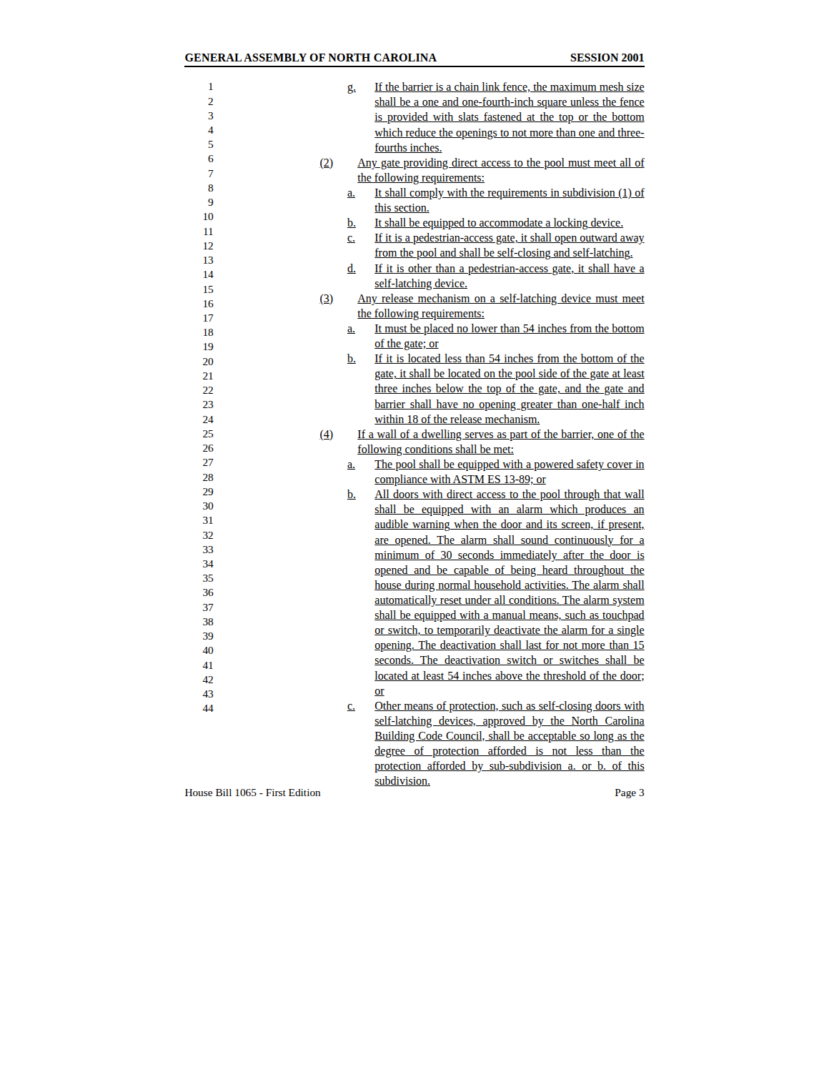GENERAL ASSEMBLY OF NORTH CAROLINA
SESSION 2001
| 1 2 3 4 5 6 7 8 9 10 11 12 13 14 15 16 17 18 19 20 21 22 23 24 25 26 27 28 29 30 31 32 33 34 35 36 37 38 39 40 41 42 43 44 | g. If the barrier is a chain link fence, the maximum mesh size shall be a one and one-fourth-inch square unless the fence is provided with slats fastened at the top or the bottom which reduce the openings to not more than one and three-fourths inches. (2) Any gate providing direct access to the pool must meet all of the following requirements: a. It shall comply with the requirements in subdivision (1) of this section. b. It shall be equipped to accommodate a locking device. c. If it is a pedestrian-access gate, it shall open outward away from the pool and shall be self-closing and self-latching. d. If it is other than a pedestrian-access gate, it shall have a self-latching device. (3) Any release mechanism on a self-latching device must meet the following requirements: a. It must be placed no lower than 54 inches from the bottom of the gate; or b. If it is located less than 54 inches from the bottom of the gate, it shall be located on the pool side of the gate at least three inches below the top of the gate, and the gate and barrier shall have no opening greater than one-half inch within 18 of the release mechanism. (4) If a wall of a dwelling serves as part of the barrier, one of the following conditions shall be met: a. The pool shall be equipped with a powered safety cover in compliance with ASTM ES 13-89; or b. All doors with direct access to the pool through that wall shall be equipped with an alarm which produces an audible warning when the door and its screen, if present, are opened. The alarm shall sound continuously for a minimum of 30 seconds immediately after the door is opened and be capable of being heard throughout the house during normal household activities. The alarm shall automatically reset under all conditions. The alarm system shall be equipped with a manual means, such as touchpad or switch, to temporarily deactivate the alarm for a single opening. The deactivation shall last for not more than 15 seconds. The deactivation switch or switches shall be located at least 54 inches above the threshold of the door; or c. Other means of protection, such as self-closing doors with self-latching devices, approved by the North Carolina Building Code Council, shall be acceptable so long as the degree of protection afforded is not less than the protection afforded by sub-subdivision a. or b. of this subdivision. |
House Bill 1065 - First Edition
Page 3